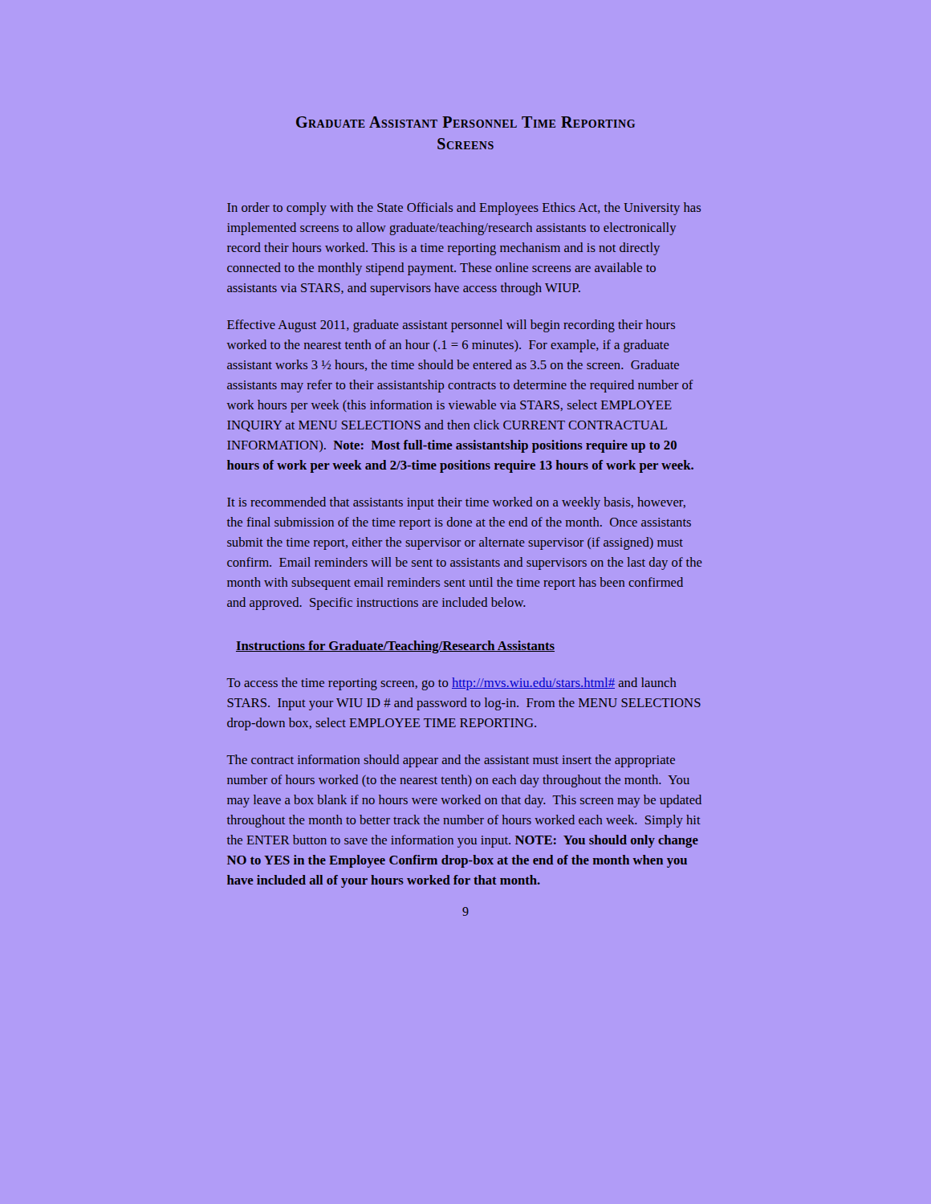Graduate Assistant Personnel Time Reporting
Screens
In order to comply with the State Officials and Employees Ethics Act, the University has implemented screens to allow graduate/teaching/research assistants to electronically record their hours worked. This is a time reporting mechanism and is not directly connected to the monthly stipend payment. These online screens are available to assistants via STARS, and supervisors have access through WIUP.
Effective August 2011, graduate assistant personnel will begin recording their hours worked to the nearest tenth of an hour (.1 = 6 minutes). For example, if a graduate assistant works 3 ½ hours, the time should be entered as 3.5 on the screen. Graduate assistants may refer to their assistantship contracts to determine the required number of work hours per week (this information is viewable via STARS, select EMPLOYEE INQUIRY at MENU SELECTIONS and then click CURRENT CONTRACTUAL INFORMATION). Note: Most full-time assistantship positions require up to 20 hours of work per week and 2/3-time positions require 13 hours of work per week.
It is recommended that assistants input their time worked on a weekly basis, however, the final submission of the time report is done at the end of the month. Once assistants submit the time report, either the supervisor or alternate supervisor (if assigned) must confirm. Email reminders will be sent to assistants and supervisors on the last day of the month with subsequent email reminders sent until the time report has been confirmed and approved. Specific instructions are included below.
Instructions for Graduate/Teaching/Research Assistants
To access the time reporting screen, go to http://mvs.wiu.edu/stars.html# and launch STARS. Input your WIU ID # and password to log-in. From the MENU SELECTIONS drop-down box, select EMPLOYEE TIME REPORTING.
The contract information should appear and the assistant must insert the appropriate number of hours worked (to the nearest tenth) on each day throughout the month. You may leave a box blank if no hours were worked on that day. This screen may be updated throughout the month to better track the number of hours worked each week. Simply hit the ENTER button to save the information you input. NOTE: You should only change NO to YES in the Employee Confirm drop-box at the end of the month when you have included all of your hours worked for that month.
9